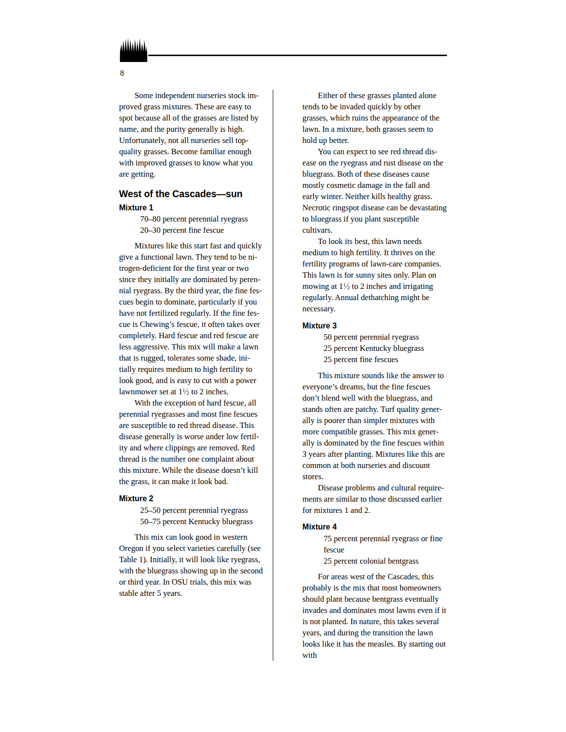8
Some independent nurseries stock improved grass mixtures. These are easy to spot because all of the grasses are listed by name, and the purity generally is high. Unfortunately, not all nurseries sell top-quality grasses. Become familiar enough with improved grasses to know what you are getting.
West of the Cascades—sun
Mixture 1
70–80 percent perennial ryegrass
20–30 percent fine fescue
Mixtures like this start fast and quickly give a functional lawn. They tend to be nitrogen-deficient for the first year or two since they initially are dominated by perennial ryegrass. By the third year, the fine fescues begin to dominate, particularly if you have not fertilized regularly. If the fine fescue is Chewing’s fescue, it often takes over completely. Hard fescue and red fescue are less aggressive. This mix will make a lawn that is rugged, tolerates some shade, initially requires medium to high fertility to look good, and is easy to cut with a power lawnmower set at 11⁄2 to 2 inches.
With the exception of hard fescue, all perennial ryegrasses and most fine fescues are susceptible to red thread disease. This disease generally is worse under low fertility and where clippings are removed. Red thread is the number one complaint about this mixture. While the disease doesn’t kill the grass, it can make it look bad.
Mixture 2
25–50 percent perennial ryegrass
50–75 percent Kentucky bluegrass
This mix can look good in western Oregon if you select varieties carefully (see Table 1). Initially, it will look like ryegrass, with the bluegrass showing up in the second or third year. In OSU trials, this mix was stable after 5 years.
Either of these grasses planted alone tends to be invaded quickly by other grasses, which ruins the appearance of the lawn. In a mixture, both grasses seem to hold up better.
You can expect to see red thread disease on the ryegrass and rust disease on the bluegrass. Both of these diseases cause mostly cosmetic damage in the fall and early winter. Neither kills healthy grass. Necrotic ringspot disease can be devastating to bluegrass if you plant susceptible cultivars.
To look its best, this lawn needs medium to high fertility. It thrives on the fertility programs of lawn-care companies. This lawn is for sunny sites only. Plan on mowing at 11⁄2 to 2 inches and irrigating regularly. Annual dethatching might be necessary.
Mixture 3
50 percent perennial ryegrass
25 percent Kentucky bluegrass
25 percent fine fescues
This mixture sounds like the answer to everyone’s dreams, but the fine fescues don’t blend well with the bluegrass, and stands often are patchy. Turf quality generally is poorer than simpler mixtures with more compatible grasses. This mix generally is dominated by the fine fescues within 3 years after planting. Mixtures like this are common at both nurseries and discount stores.
Disease problems and cultural requirements are similar to those discussed earlier for mixtures 1 and 2.
Mixture 4
75 percent perennial ryegrass or fine fescue
25 percent colonial bentgrass
For areas west of the Cascades, this probably is the mix that most homeowners should plant because bentgrass eventually invades and dominates most lawns even if it is not planted. In nature, this takes several years, and during the transition the lawn looks like it has the measles. By starting out with